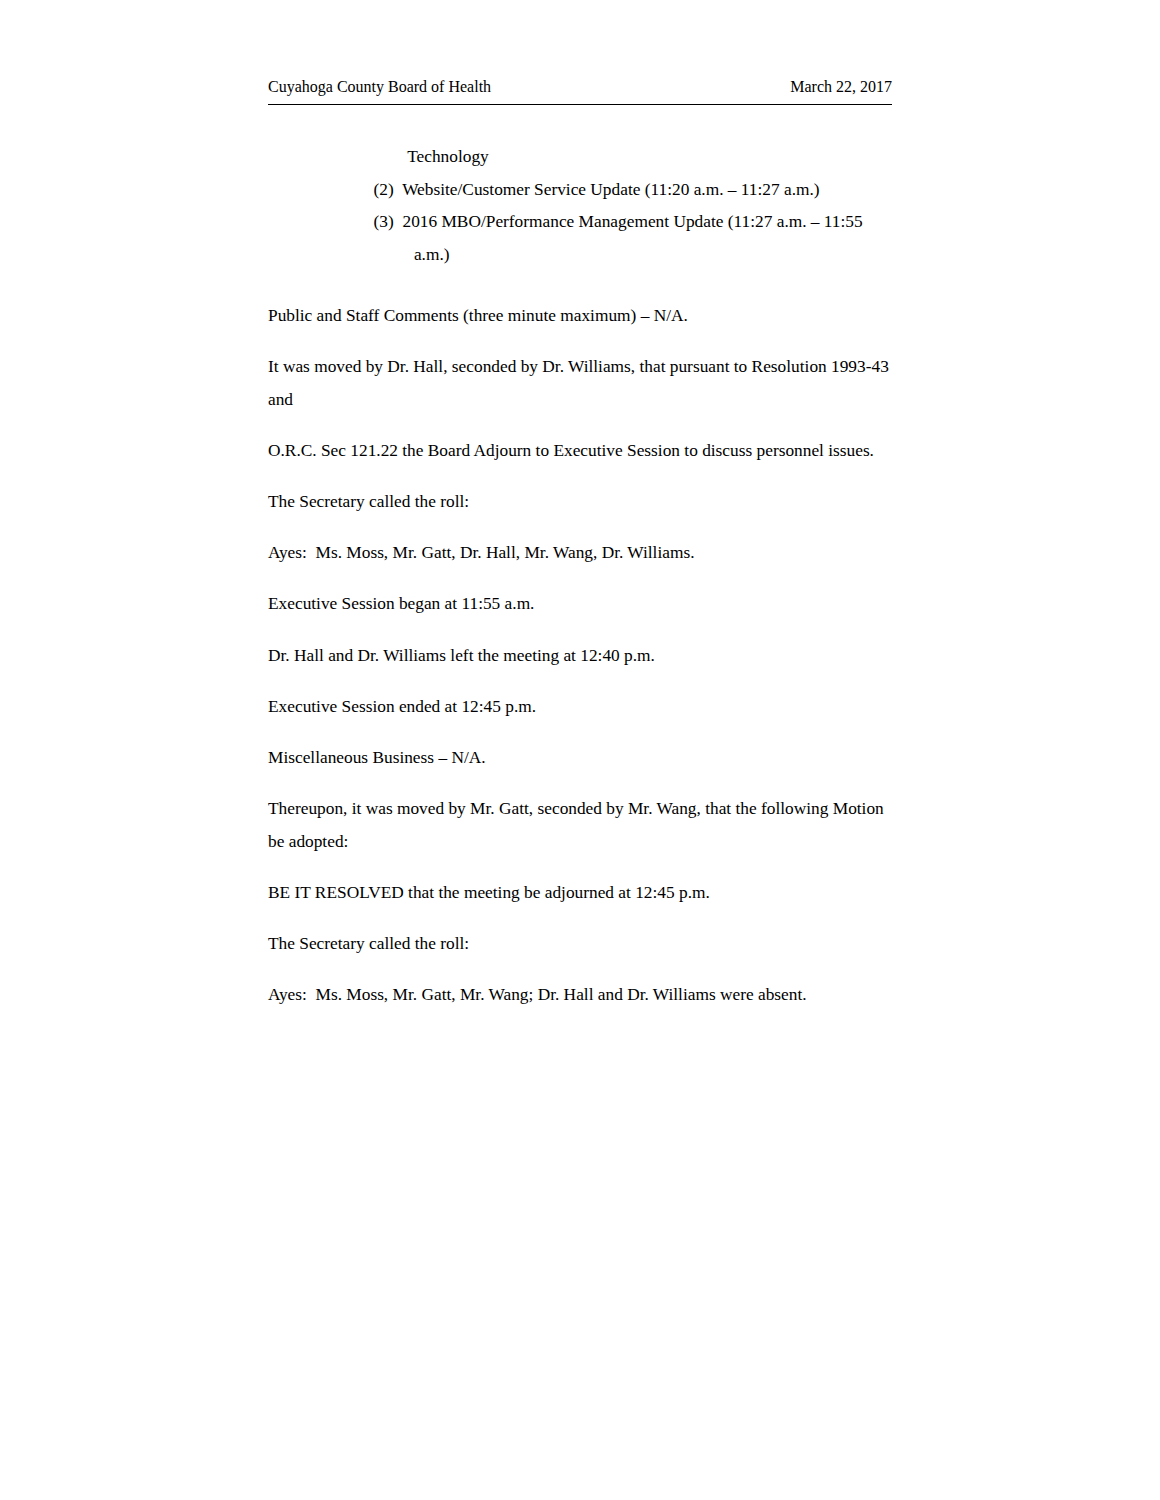Cuyahoga County Board of Health March 22, 2017
Technology
(2) Website/Customer Service Update (11:20 a.m. – 11:27 a.m.)
(3) 2016 MBO/Performance Management Update (11:27 a.m. – 11:55 a.m.)
Public and Staff Comments (three minute maximum) – N/A.
It was moved by Dr. Hall, seconded by Dr. Williams, that pursuant to Resolution 1993-43 and
O.R.C. Sec 121.22 the Board Adjourn to Executive Session to discuss personnel issues.
The Secretary called the roll:
Ayes: Ms. Moss, Mr. Gatt, Dr. Hall, Mr. Wang, Dr. Williams.
Executive Session began at 11:55 a.m.
Dr. Hall and Dr. Williams left the meeting at 12:40 p.m.
Executive Session ended at 12:45 p.m.
Miscellaneous Business – N/A.
Thereupon, it was moved by Mr. Gatt, seconded by Mr. Wang, that the following Motion be adopted:
BE IT RESOLVED that the meeting be adjourned at 12:45 p.m.
The Secretary called the roll:
Ayes: Ms. Moss, Mr. Gatt, Mr. Wang; Dr. Hall and Dr. Williams were absent.